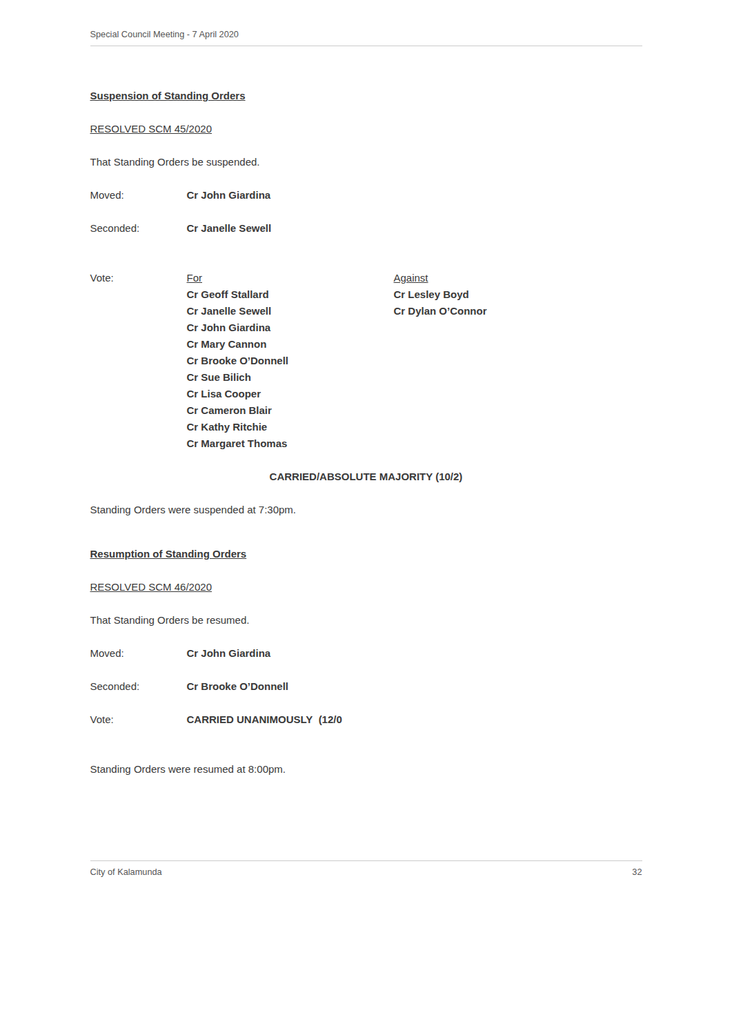Special Council Meeting - 7 April 2020
Suspension of Standing Orders
RESOLVED SCM 45/2020
That Standing Orders be suspended.
| Moved: | Cr John Giardina |
| Seconded: | Cr Janelle Sewell |
| Vote: | For Cr Geoff Stallard Cr Janelle Sewell Cr John Giardina Cr Mary Cannon Cr Brooke O’Donnell Cr Sue Bilich Cr Lisa Cooper Cr Cameron Blair Cr Kathy Ritchie Cr Margaret Thomas | Against Cr Lesley Boyd Cr Dylan O’Connor |
CARRIED/ABSOLUTE MAJORITY (10/2)
Standing Orders were suspended at 7:30pm.
Resumption of Standing Orders
RESOLVED SCM 46/2020
That Standing Orders be resumed.
| Moved: | Cr John Giardina |
| Seconded: | Cr Brooke O’Donnell |
| Vote: | CARRIED UNANIMOUSLY (12/0 |
Standing Orders were resumed at 8:00pm.
City of Kalamunda 32